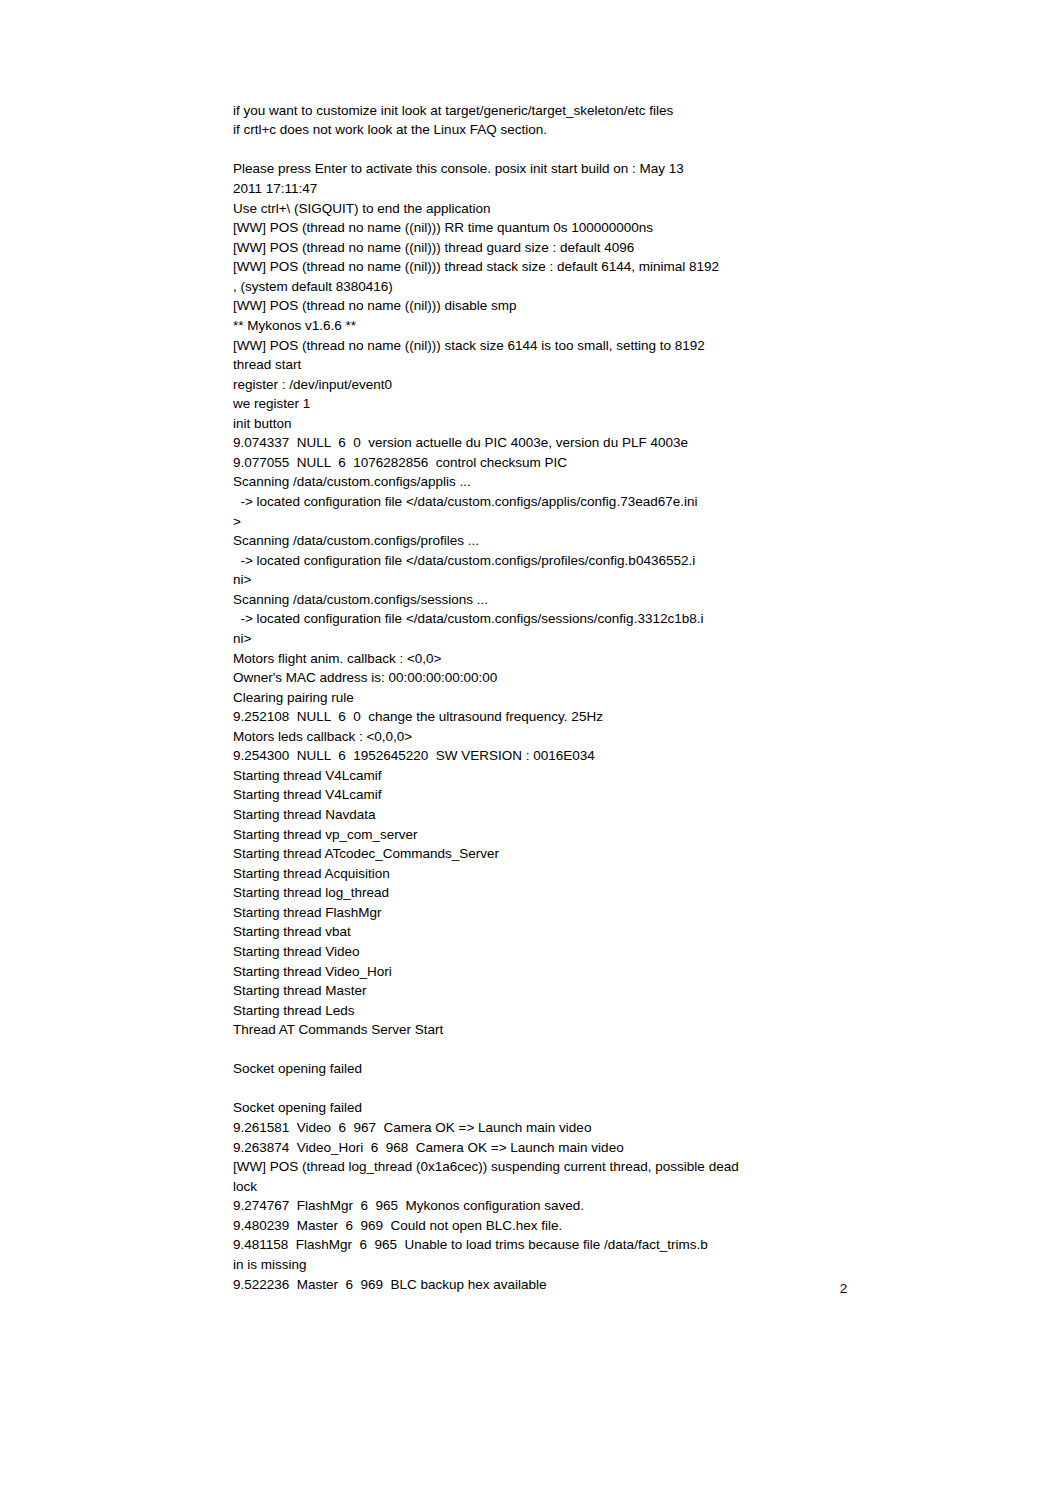if you want to customize init look at target/generic/target_skeleton/etc files
if crtl+c does not work look at the Linux FAQ section.

Please press Enter to activate this console. posix init start build on : May 13
2011 17:11:47
Use ctrl+\ (SIGQUIT) to end the application
[WW] POS (thread no name ((nil))) RR time quantum 0s 100000000ns
[WW] POS (thread no name ((nil))) thread guard size : default 4096
[WW] POS (thread no name ((nil))) thread stack size : default 6144, minimal 8192
, (system default 8380416)
[WW] POS (thread no name ((nil))) disable smp
** Mykonos v1.6.6 **
[WW] POS (thread no name ((nil))) stack size 6144 is too small, setting to 8192
thread start
register : /dev/input/event0
we register 1
init button
9.074337  NULL  6  0  version actuelle du PIC 4003e, version du PLF 4003e
9.077055  NULL  6  1076282856  control checksum PIC
Scanning /data/custom.configs/applis ...
  -> located configuration file </data/custom.configs/applis/config.73ead67e.ini
>
Scanning /data/custom.configs/profiles ...
  -> located configuration file </data/custom.configs/profiles/config.b0436552.i
ni>
Scanning /data/custom.configs/sessions ...
  -> located configuration file </data/custom.configs/sessions/config.3312c1b8.i
ni>
Motors flight anim. callback : <0,0>
Owner's MAC address is: 00:00:00:00:00:00
Clearing pairing rule
9.252108  NULL  6  0  change the ultrasound frequency. 25Hz
Motors leds callback : <0,0,0>
9.254300  NULL  6  1952645220  SW VERSION : 0016E034
Starting thread V4Lcamif
Starting thread V4Lcamif
Starting thread Navdata
Starting thread vp_com_server
Starting thread ATcodec_Commands_Server
Starting thread Acquisition
Starting thread log_thread
Starting thread FlashMgr
Starting thread vbat
Starting thread Video
Starting thread Video_Hori
Starting thread Master
Starting thread Leds
Thread AT Commands Server Start

Socket opening failed

Socket opening failed
9.261581  Video  6  967  Camera OK => Launch main video
9.263874  Video_Hori  6  968  Camera OK => Launch main video
[WW] POS (thread log_thread (0x1a6cec)) suspending current thread, possible dead
lock
9.274767  FlashMgr  6  965  Mykonos configuration saved.
9.480239  Master  6  969  Could not open BLC.hex file.
9.481158  FlashMgr  6  965  Unable to load trims because file /data/fact_trims.b
in is missing
9.522236  Master  6  969  BLC backup hex available
2